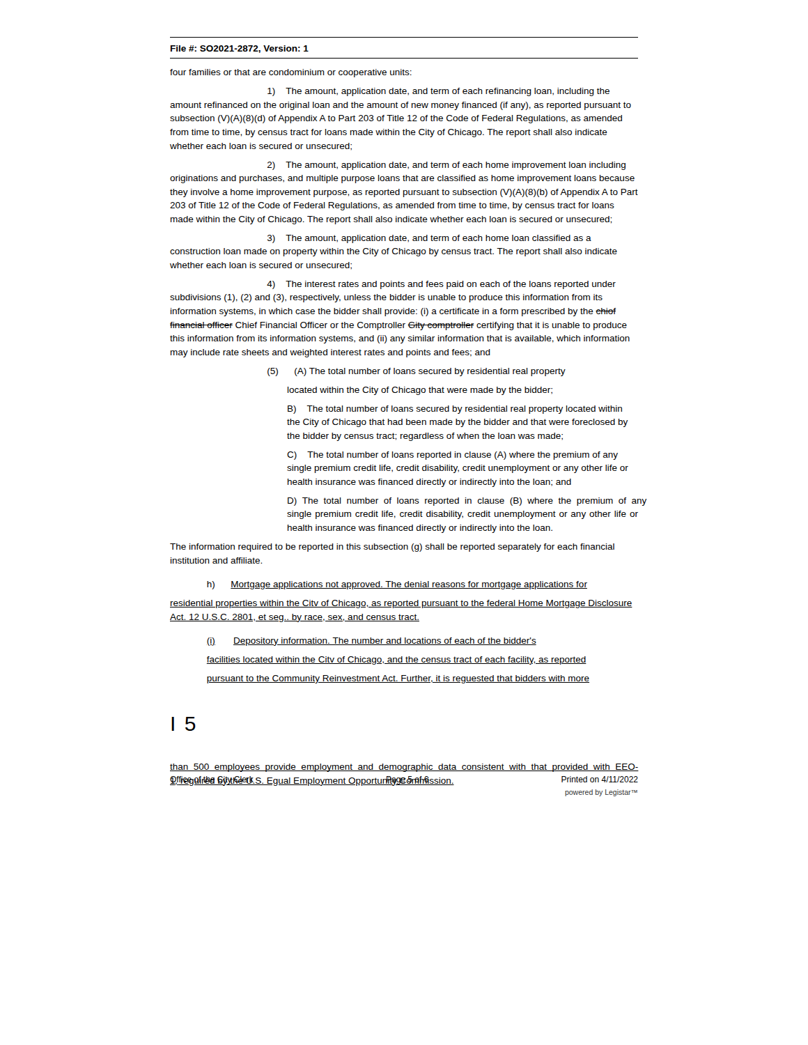File #: SO2021-2872, Version: 1
four families or that are condominium or cooperative units:
1) The amount, application date, and term of each refinancing loan, including the amount refinanced on the original loan and the amount of new money financed (if any), as reported pursuant to subsection (V)(A)(8)(d) of Appendix A to Part 203 of Title 12 of the Code of Federal Regulations, as amended from time to time, by census tract for loans made within the City of Chicago. The report shall also indicate whether each loan is secured or unsecured;
2) The amount, application date, and term of each home improvement loan including originations and purchases, and multiple purpose loans that are classified as home improvement loans because they involve a home improvement purpose, as reported pursuant to subsection (V)(A)(8)(b) of Appendix A to Part 203 of Title 12 of the Code of Federal Regulations, as amended from time to time, by census tract for loans made within the City of Chicago. The report shall also indicate whether each loan is secured or unsecured;
3) The amount, application date, and term of each home loan classified as a construction loan made on property within the City of Chicago by census tract. The report shall also indicate whether each loan is secured or unsecured;
4) The interest rates and points and fees paid on each of the loans reported under subdivisions (1), (2) and (3), respectively, unless the bidder is unable to produce this information from its information systems, in which case the bidder shall provide: (i) a certificate in a form prescribed by the chiof financial officer Chief Financial Officer or the Comptroller Gity comptroller certifying that it is unable to produce this information from its information systems, and (ii) any similar information that is available, which information may include rate sheets and weighted interest rates and points and fees; and
(5) (A) The total number of loans secured by residential real property
located within the City of Chicago that were made by the bidder;
B) The total number of loans secured by residential real property located within the City of Chicago that had been made by the bidder and that were foreclosed by the bidder by census tract; regardless of when the loan was made;
C) The total number of loans reported in clause (A) where the premium of any single premium credit life, credit disability, credit unemployment or any other life or health insurance was financed directly or indirectly into the loan; and
D) The total number of loans reported in clause (B) where the premium of any single premium credit life, credit disability, credit unemployment or any other life or health insurance was financed directly or indirectly into the loan.
The information required to be reported in this subsection (g) shall be reported separately for each financial institution and affiliate.
h) Mortgage applications not approved. The denial reasons for mortgage applications for
residential properties within the Citv of Chicago, as reported pursuant to the federal Home Mortgage Disclosure Act. 12 U.S.C. 2801, et seg.. by race, sex, and census tract.
(i) Depository information. The number and locations of each of the bidder's
facilities located within the Citv of Chicago, and the census tract of each facility, as reported
pursuant to the Community Reinvestment Act. Further, it is reguested that bidders with more
I 5
than 500 employees provide employment and demographic data consistent with that provided with EEO-1, reguired by the U.S. Egual Employment Opportunity Commission.
Office of the City Clerk Page 5 of 6 Printed on 4/11/2022
powered by Legistar™